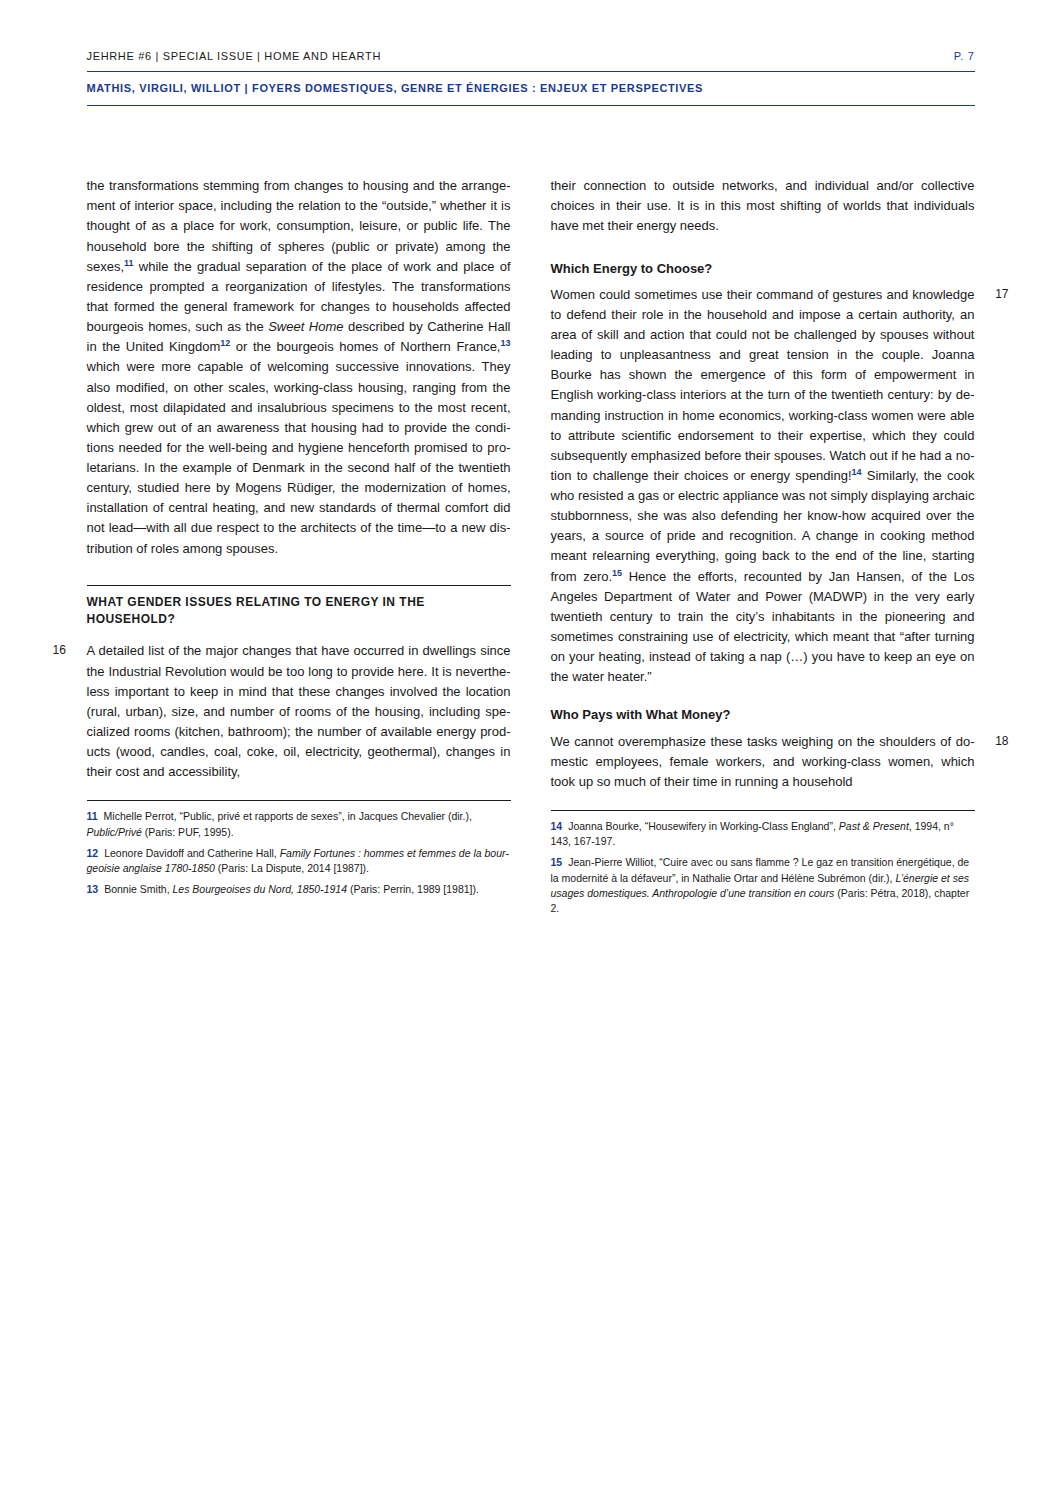JEHRHE #6 | Special Issue | Home and Hearth P. 7
Mathis, Virgili, Williot | Foyers domestiques, genre et énergies : enjeux et perspectives
the transformations stemming from changes to housing and the arrangement of interior space, including the relation to the “outside,” whether it is thought of as a place for work, consumption, leisure, or public life. The household bore the shifting of spheres (public or private) among the sexes,11 while the gradual separation of the place of work and place of residence prompted a reorganization of lifestyles. The transformations that formed the general framework for changes to households affected bourgeois homes, such as the Sweet Home described by Catherine Hall in the United Kingdom12 or the bourgeois homes of Northern France,13 which were more capable of welcoming successive innovations. They also modified, on other scales, working-class housing, ranging from the oldest, most dilapidated and insalubrious specimens to the most recent, which grew out of an awareness that housing had to provide the conditions needed for the well-being and hygiene henceforth promised to proletarians. In the example of Denmark in the second half of the twentieth century, studied here by Mogens Rüdiger, the modernization of homes, installation of central heating, and new standards of thermal comfort did not lead—with all due respect to the architects of the time—to a new distribution of roles among spouses.
What gender issues relating to energy in the household?
16
A detailed list of the major changes that have occurred in dwellings since the Industrial Revolution would be too long to provide here. It is nevertheless important to keep in mind that these changes involved the location (rural, urban), size, and number of rooms of the housing, including specialized rooms (kitchen, bathroom); the number of available energy products (wood, candles, coal, coke, oil, electricity, geothermal), changes in their cost and accessibility,
11 Michelle Perrot, “Public, privé et rapports de sexes”, in Jacques Chevalier (dir.), Public/Privé (Paris: PUF, 1995).
12 Leonore Davidoff and Catherine Hall, Family Fortunes : hommes et femmes de la bourgeoisie anglaise 1780-1850 (Paris: La Dispute, 2014 [1987]).
13 Bonnie Smith, Les Bourgeoises du Nord, 1850-1914 (Paris: Perrin, 1989 [1981]).
their connection to outside networks, and individual and/or collective choices in their use. It is in this most shifting of worlds that individuals have met their energy needs.
Which Energy to Choose?
17
Women could sometimes use their command of gestures and knowledge to defend their role in the household and impose a certain authority, an area of skill and action that could not be challenged by spouses without leading to unpleasantness and great tension in the couple. Joanna Bourke has shown the emergence of this form of empowerment in English working-class interiors at the turn of the twentieth century: by demanding instruction in home economics, working-class women were able to attribute scientific endorsement to their expertise, which they could subsequently emphasized before their spouses. Watch out if he had a notion to challenge their choices or energy spending!14 Similarly, the cook who resisted a gas or electric appliance was not simply displaying archaic stubbornness, she was also defending her know-how acquired over the years, a source of pride and recognition. A change in cooking method meant relearning everything, going back to the end of the line, starting from zero.15 Hence the efforts, recounted by Jan Hansen, of the Los Angeles Department of Water and Power (MADWP) in the very early twentieth century to train the city’s inhabitants in the pioneering and sometimes constraining use of electricity, which meant that “after turning on your heating, instead of taking a nap (…) you have to keep an eye on the water heater.”
Who Pays with What Money?
18
We cannot overemphasize these tasks weighing on the shoulders of domestic employees, female workers, and working-class women, which took up so much of their time in running a household
14 Joanna Bourke, “Housewifery in Working-Class England”, Past & Present, 1994, n° 143, 167-197.
15 Jean-Pierre Williot, “Cuire avec ou sans flamme ? Le gaz en transition énergétique, de la modernité à la défaveur”, in Nathalie Ortar and Hélène Subrémon (dir.), L’énergie et ses usages domestiques. Anthropologie d’une transition en cours (Paris: Pétra, 2018), chapter 2.